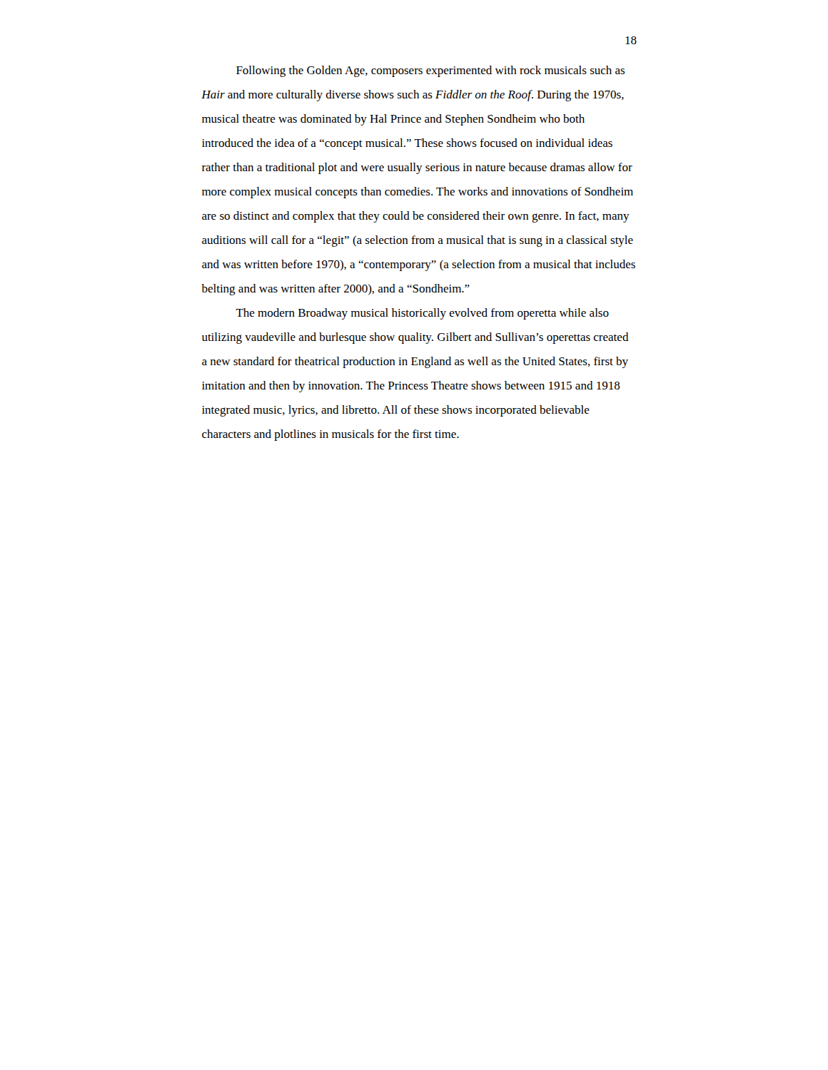18
Following the Golden Age, composers experimented with rock musicals such as Hair and more culturally diverse shows such as Fiddler on the Roof. During the 1970s, musical theatre was dominated by Hal Prince and Stephen Sondheim who both introduced the idea of a “concept musical.” These shows focused on individual ideas rather than a traditional plot and were usually serious in nature because dramas allow for more complex musical concepts than comedies. The works and innovations of Sondheim are so distinct and complex that they could be considered their own genre. In fact, many auditions will call for a “legit” (a selection from a musical that is sung in a classical style and was written before 1970), a “contemporary” (a selection from a musical that includes belting and was written after 2000), and a “Sondheim.”
The modern Broadway musical historically evolved from operetta while also utilizing vaudeville and burlesque show quality. Gilbert and Sullivan’s operettas created a new standard for theatrical production in England as well as the United States, first by imitation and then by innovation. The Princess Theatre shows between 1915 and 1918 integrated music, lyrics, and libretto. All of these shows incorporated believable characters and plotlines in musicals for the first time.